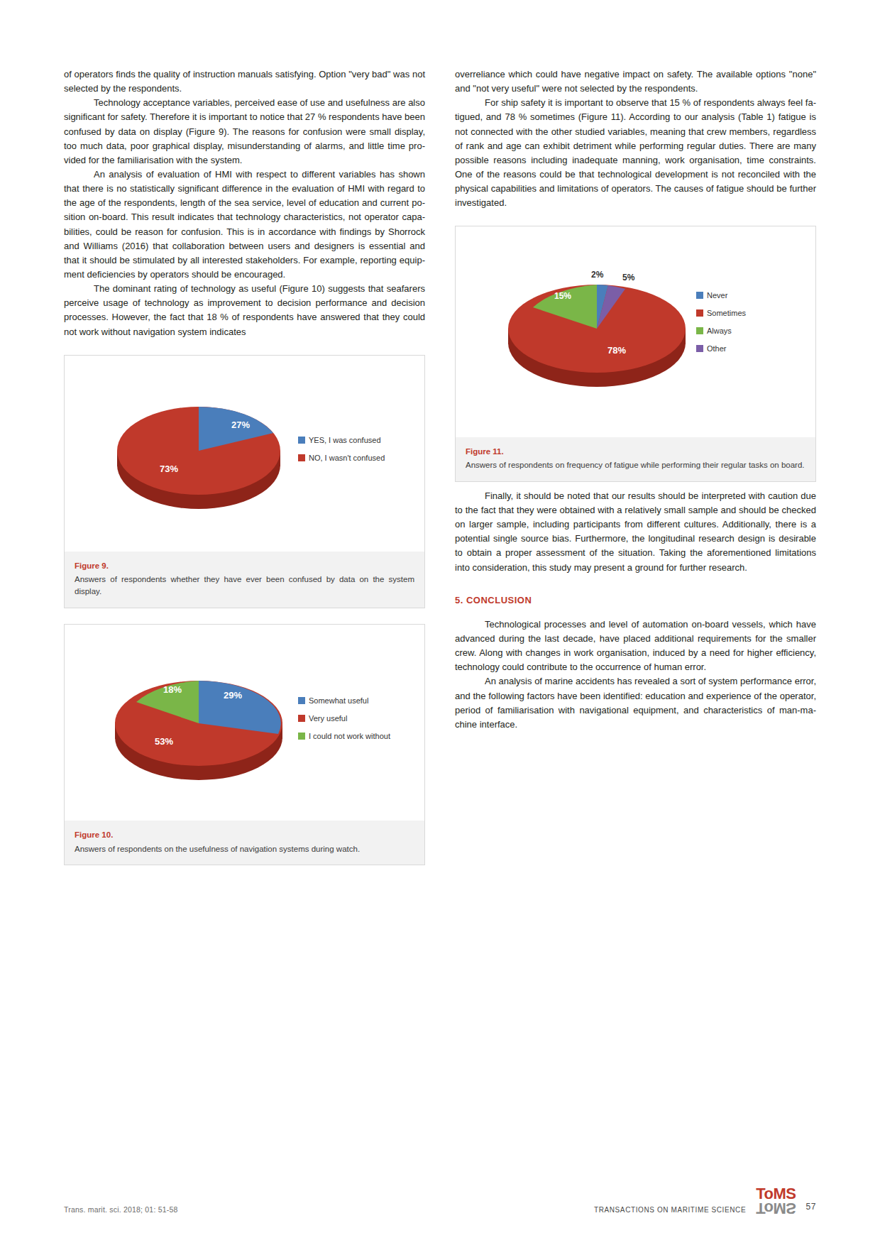of operators finds the quality of instruction manuals satisfying. Option "very bad" was not selected by the respondents.
Technology acceptance variables, perceived ease of use and usefulness are also significant for safety. Therefore it is important to notice that 27 % respondents have been confused by data on display (Figure 9). The reasons for confusion were small display, too much data, poor graphical display, misunderstanding of alarms, and little time provided for the familiarisation with the system.
An analysis of evaluation of HMI with respect to different variables has shown that there is no statistically significant difference in the evaluation of HMI with regard to the age of the respondents, length of the sea service, level of education and current position on-board. This result indicates that technology characteristics, not operator capabilities, could be reason for confusion. This is in accordance with findings by Shorrock and Williams (2016) that collaboration between users and designers is essential and that it should be stimulated by all interested stakeholders. For example, reporting equipment deficiencies by operators should be encouraged.
The dominant rating of technology as useful (Figure 10) suggests that seafarers perceive usage of technology as improvement to decision performance and decision processes. However, the fact that 18 % of respondents have answered that they could not work without navigation system indicates
27% 73% YES, I was confused NO, I wasn't confused
Figure 9. Answers of respondents whether they have ever been confused by data on the system display.
18% 29% 53% Somewhat useful Very useful I could not work without
Figure 10. Answers of respondents on the usefulness of navigation systems during watch.
overreliance which could have negative impact on safety. The available options "none" and "not very useful" were not selected by the respondents.
For ship safety it is important to observe that 15 % of respondents always feel fatigued, and 78 % sometimes (Figure 11). According to our analysis (Table 1) fatigue is not connected with the other studied variables, meaning that crew members, regardless of rank and age can exhibit detriment while performing regular duties. There are many possible reasons including inadequate manning, work organisation, time constraints. One of the reasons could be that technological development is not reconciled with the physical capabilities and limitations of operators. The causes of fatigue should be further investigated.
2% 5% 15% 78% Never Sometimes Always Other
Figure 11. Answers of respondents on frequency of fatigue while performing their regular tasks on board.
Finally, it should be noted that our results should be interpreted with caution due to the fact that they were obtained with a relatively small sample and should be checked on larger sample, including participants from different cultures. Additionally, there is a potential single source bias. Furthermore, the longitudinal research design is desirable to obtain a proper assessment of the situation. Taking the aforementioned limitations into consideration, this study may present a ground for further research.
5. Conclusion
Technological processes and level of automation on-board vessels, which have advanced during the last decade, have placed additional requirements for the smaller crew. Along with changes in work organisation, induced by a need for higher efficiency, technology could contribute to the occurrence of human error.
An analysis of marine accidents has revealed a sort of system performance error, and the following factors have been identified: education and experience of the operator, period of familiarisation with navigational equipment, and characteristics of man-machine interface.
Trans. marit. sci. 2018; 01: 51-58
TRANSACTIONS ON MARITIME SCIENCE ToMSToMS 57